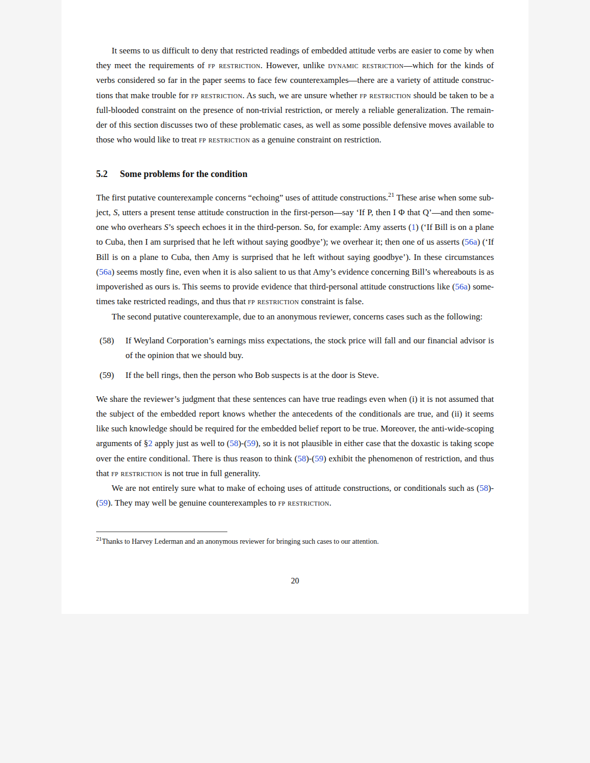It seems to us difficult to deny that restricted readings of embedded attitude verbs are easier to come by when they meet the requirements of fp restriction. However, unlike dynamic restriction—which for the kinds of verbs considered so far in the paper seems to face few counterexamples—there are a variety of attitude constructions that make trouble for fp restriction. As such, we are unsure whether fp restriction should be taken to be a full-blooded constraint on the presence of non-trivial restriction, or merely a reliable generalization. The remainder of this section discusses two of these problematic cases, as well as some possible defensive moves available to those who would like to treat fp restriction as a genuine constraint on restriction.
5.2 Some problems for the condition
The first putative counterexample concerns “echoing” uses of attitude constructions.21 These arise when some subject, S, utters a present tense attitude construction in the first-person—say ‘If P, then I Φ that Q’—and then someone who overhears S’s speech echoes it in the third-person. So, for example: Amy asserts (1) (‘If Bill is on a plane to Cuba, then I am surprised that he left without saying goodbye’); we overhear it; then one of us asserts (56a) (‘If Bill is on a plane to Cuba, then Amy is surprised that he left without saying goodbye’). In these circumstances (56a) seems mostly fine, even when it is also salient to us that Amy’s evidence concerning Bill’s whereabouts is as impoverished as ours is. This seems to provide evidence that third-personal attitude constructions like (56a) sometimes take restricted readings, and thus that fp restriction constraint is false.
The second putative counterexample, due to an anonymous reviewer, concerns cases such as the following:
(58) If Weyland Corporation’s earnings miss expectations, the stock price will fall and our financial advisor is of the opinion that we should buy.
(59) If the bell rings, then the person who Bob suspects is at the door is Steve.
We share the reviewer’s judgment that these sentences can have true readings even when (i) it is not assumed that the subject of the embedded report knows whether the antecedents of the conditionals are true, and (ii) it seems like such knowledge should be required for the embedded belief report to be true. Moreover, the anti-wide-scoping arguments of §2 apply just as well to (58)-(59), so it is not plausible in either case that the doxastic is taking scope over the entire conditional. There is thus reason to think (58)-(59) exhibit the phenomenon of restriction, and thus that fp restriction is not true in full generality.
We are not entirely sure what to make of echoing uses of attitude constructions, or conditionals such as (58)-(59). They may well be genuine counterexamples to fp restriction.
21Thanks to Harvey Lederman and an anonymous reviewer for bringing such cases to our attention.
20